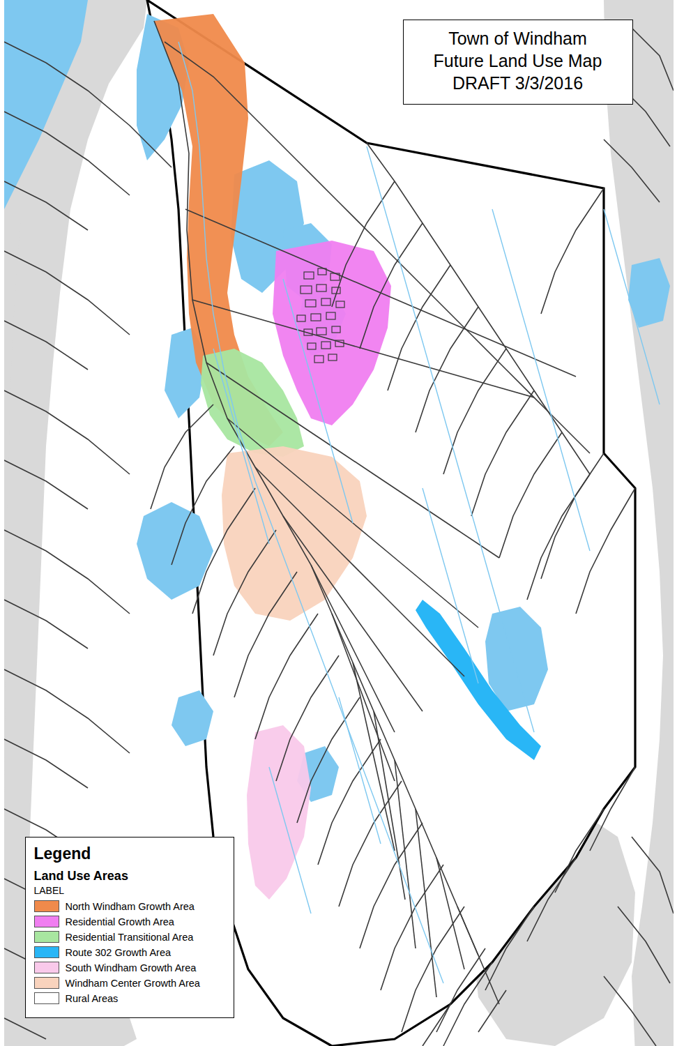Town of Windham
Future Land Use Map
DRAFT 3/3/2016
Legend
Land Use Areas
LABEL
North Windham Growth Area
Residential Growth Area
Residential Transitional Area
Route 302 Growth Area
South Windham Growth Area
Windham Center Growth Area
Rural Areas